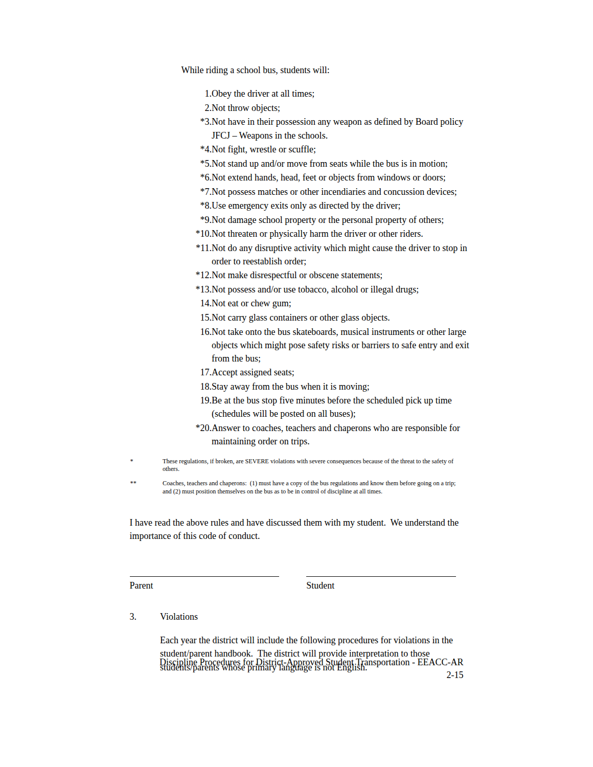While riding a school bus, students will:
| 1. | Obey the driver at all times; |
| 2. | Not throw objects; |
| *3. | Not have in their possession any weapon as defined by Board policy JFCJ – Weapons in the schools. |
| *4. | Not fight, wrestle or scuffle; |
| *5. | Not stand up and/or move from seats while the bus is in motion; |
| *6. | Not extend hands, head, feet or objects from windows or doors; |
| *7. | Not possess matches or other incendiaries and concussion devices; |
| *8. | Use emergency exits only as directed by the driver; |
| *9. | Not damage school property or the personal property of others; |
| *10. | Not threaten or physically harm the driver or other riders. |
| *11. | Not do any disruptive activity which might cause the driver to stop in order to reestablish order; |
| *12. | Not make disrespectful or obscene statements; |
| *13. | Not possess and/or use tobacco, alcohol or illegal drugs; |
| 14. | Not eat or chew gum; |
| 15. | Not carry glass containers or other glass objects. |
| 16. | Not take onto the bus skateboards, musical instruments or other large objects which might pose safety risks or barriers to safe entry and exit from the bus; |
| 17. | Accept assigned seats; |
| 18. | Stay away from the bus when it is moving; |
| 19. | Be at the bus stop five minutes before the scheduled pick up time (schedules will be posted on all buses); |
| *20. | Answer to coaches, teachers and chaperons who are responsible for maintaining order on trips. |
| * | These regulations, if broken, are SEVERE violations with severe consequences because of the threat to the safety of others. |
| ** | Coaches, teachers and chaperons: (1) must have a copy of the bus regulations and know them before going on a trip; and (2) must position themselves on the bus as to be in control of discipline at all times. |
I have read the above rules and have discussed them with my student. We understand the importance of this code of conduct.
Parent
Student
3.
Violations
Each year the district will include the following procedures for violations in the student/parent handbook. The district will provide interpretation to those students/parents whose primary language is not English.
Discipline Procedures for District-Approved Student Transportation - EEACC-AR
2-15